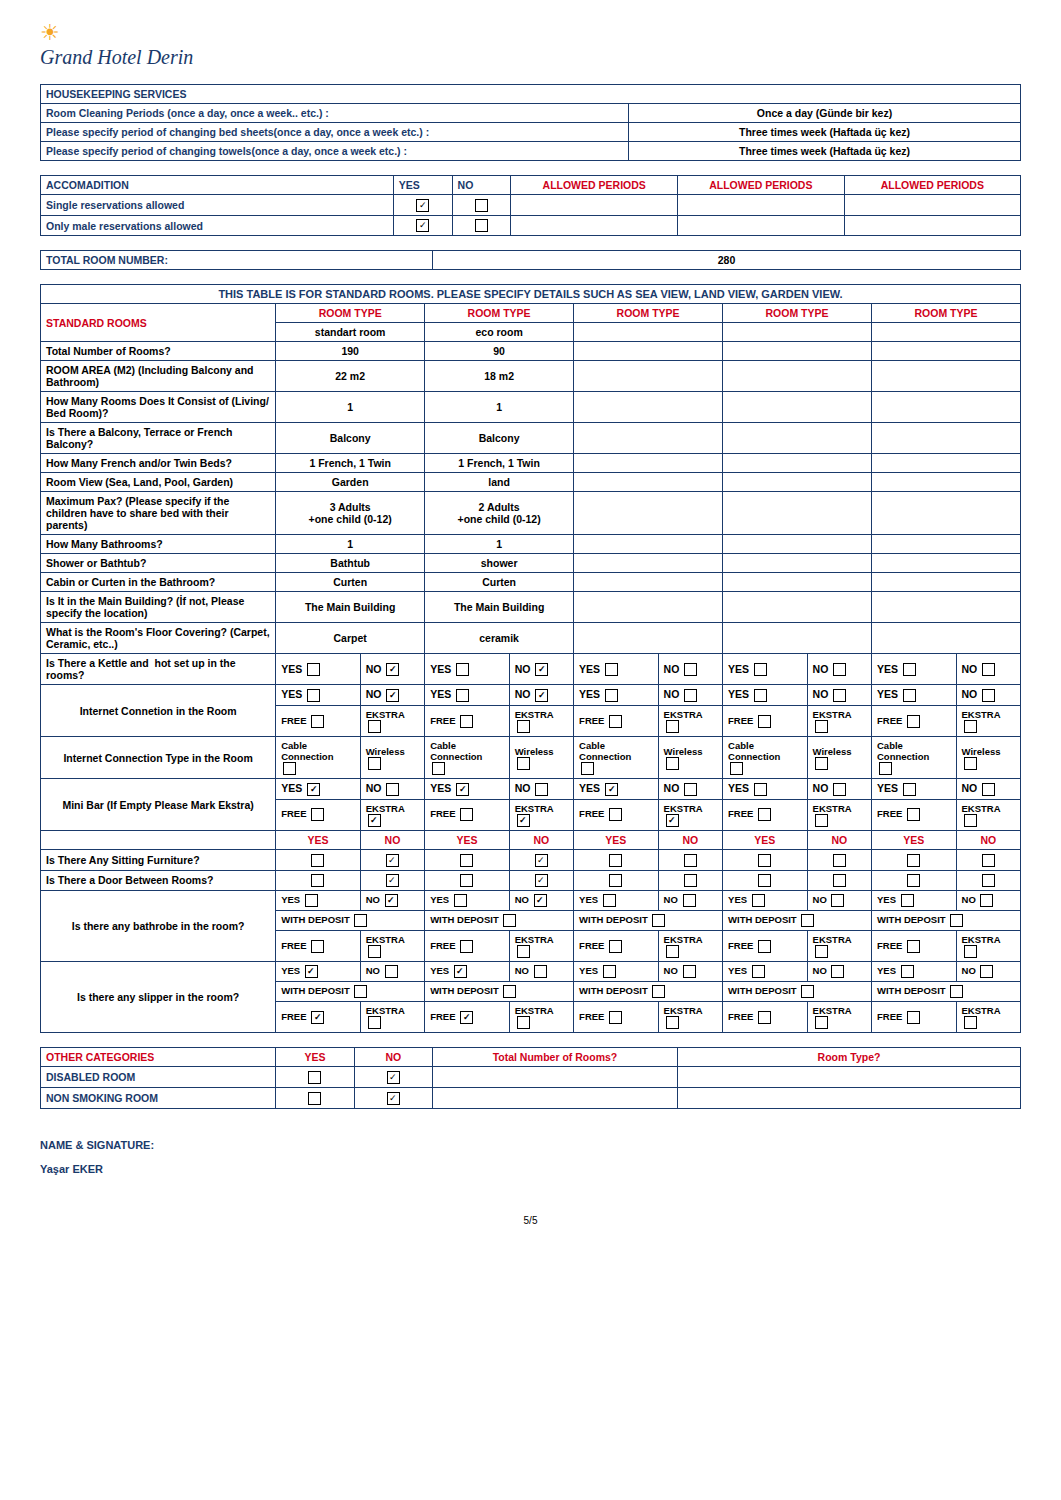☀
Grand Hotel Derin
| HOUSEKEEPING SERVICES |
| Room Cleaning Periods (once a day, once a week.. etc.) : | Once a day (Günde bir kez) |
| Please specify period of changing bed sheets(once a day, once a week etc.) : | Three times week (Haftada üç kez) |
| Please specify period of changing towels(once a day, once a week etc.) : | Three times week (Haftada üç kez) |
| ACCOMADITION | YES | NO | ALLOWED PERIODS | ALLOWED PERIODS | ALLOWED PERIODS |
| Single reservations allowed | | | | | |
| Only male reservations allowed | | | | | |
| TOTAL ROOM NUMBER: | 280 |
| THIS TABLE IS FOR STANDARD ROOMS. PLEASE SPECIFY DETAILS SUCH AS SEA VIEW, LAND VIEW, GARDEN VIEW. |
| STANDARD ROOMS | ROOM TYPE | ROOM TYPE | ROOM TYPE | ROOM TYPE | ROOM TYPE |
| standart room | eco room | | | |
| Total Number of Rooms? | 190 | 90 | | | |
| ROOM AREA (M2) (Including Balcony and Bathroom) | 22 m2 | 18 m2 | | | |
| How Many Rooms Does It Consist of (Living/ Bed Room)? | 1 | 1 | | | |
| Is There a Balcony, Terrace or French Balcony? | Balcony | Balcony | | | |
| How Many French and/or Twin Beds? | 1 French, 1 Twin | 1 French, 1 Twin | | | |
| Room View (Sea, Land, Pool, Garden) | Garden | land | | | |
| Maximum Pax? (Please specify if the children have to share bed with their parents) | 3 Adults +one child (0-12) | 2 Adults +one child (0-12) | | | |
| How Many Bathrooms? | 1 | 1 | | | |
| Shower or Bathtub? | Bathtub | shower | | | |
| Cabin or Curten in the Bathroom? | Curten | Curten | | | |
| Is It in the Main Building? (İf not, Please specify the location) | The Main Building | The Main Building | | | |
| What is the Room's Floor Covering? (Carpet, Ceramic, etc..) | Carpet | ceramik | | | |
| Is There a Kettle and hot set up in the rooms? | YES | NO | YES | NO | YES | NO | YES | NO | YES | NO |
| Internet Connetion in the Room | YES | NO | YES | NO | YES | NO | YES | NO | YES | NO |
| FREE | EKSTRA | FREE | EKSTRA | FREE | EKSTRA | FREE | EKSTRA | FREE | EKSTRA |
| Internet Connection Type in the Room | Cable Connection | Wireless | Cable Connection | Wireless | Cable Connection | Wireless | Cable Connection | Wireless | Cable Connection | Wireless |
| Mini Bar (If Empty Please Mark Ekstra) | YES | NO | YES | NO | YES | NO | YES | NO | YES | NO |
| FREE | EKSTRA | FREE | EKSTRA | FREE | EKSTRA | FREE | EKSTRA | FREE | EKSTRA |
| | YES | NO | YES | NO | YES | NO | YES | NO | YES | NO |
| Is There Any Sitting Furniture? | | | | | | | | | | |
| Is There a Door Between Rooms? | | | | | | | | | | |
| Is there any bathrobe in the room? | YES | NO | YES | NO | YES | NO | YES | NO | YES | NO |
| WITH DEPOSIT | WITH DEPOSIT | WITH DEPOSIT | WITH DEPOSIT | WITH DEPOSIT |
| FREE | EKSTRA | FREE | EKSTRA | FREE | EKSTRA | FREE | EKSTRA | FREE | EKSTRA |
| Is there any slipper in the room? | YES | NO | YES | NO | YES | NO | YES | NO | YES | NO |
| WITH DEPOSIT | WITH DEPOSIT | WITH DEPOSIT | WITH DEPOSIT | WITH DEPOSIT |
| FREE | EKSTRA | FREE | EKSTRA | FREE | EKSTRA | FREE | EKSTRA | FREE | EKSTRA |
| OTHER CATEGORIES | YES | NO | Total Number of Rooms? | Room Type? |
| DISABLED ROOM | | | | |
| NON SMOKING ROOM | | | | |
NAME & SIGNATURE:
Yaşar EKER
5/5